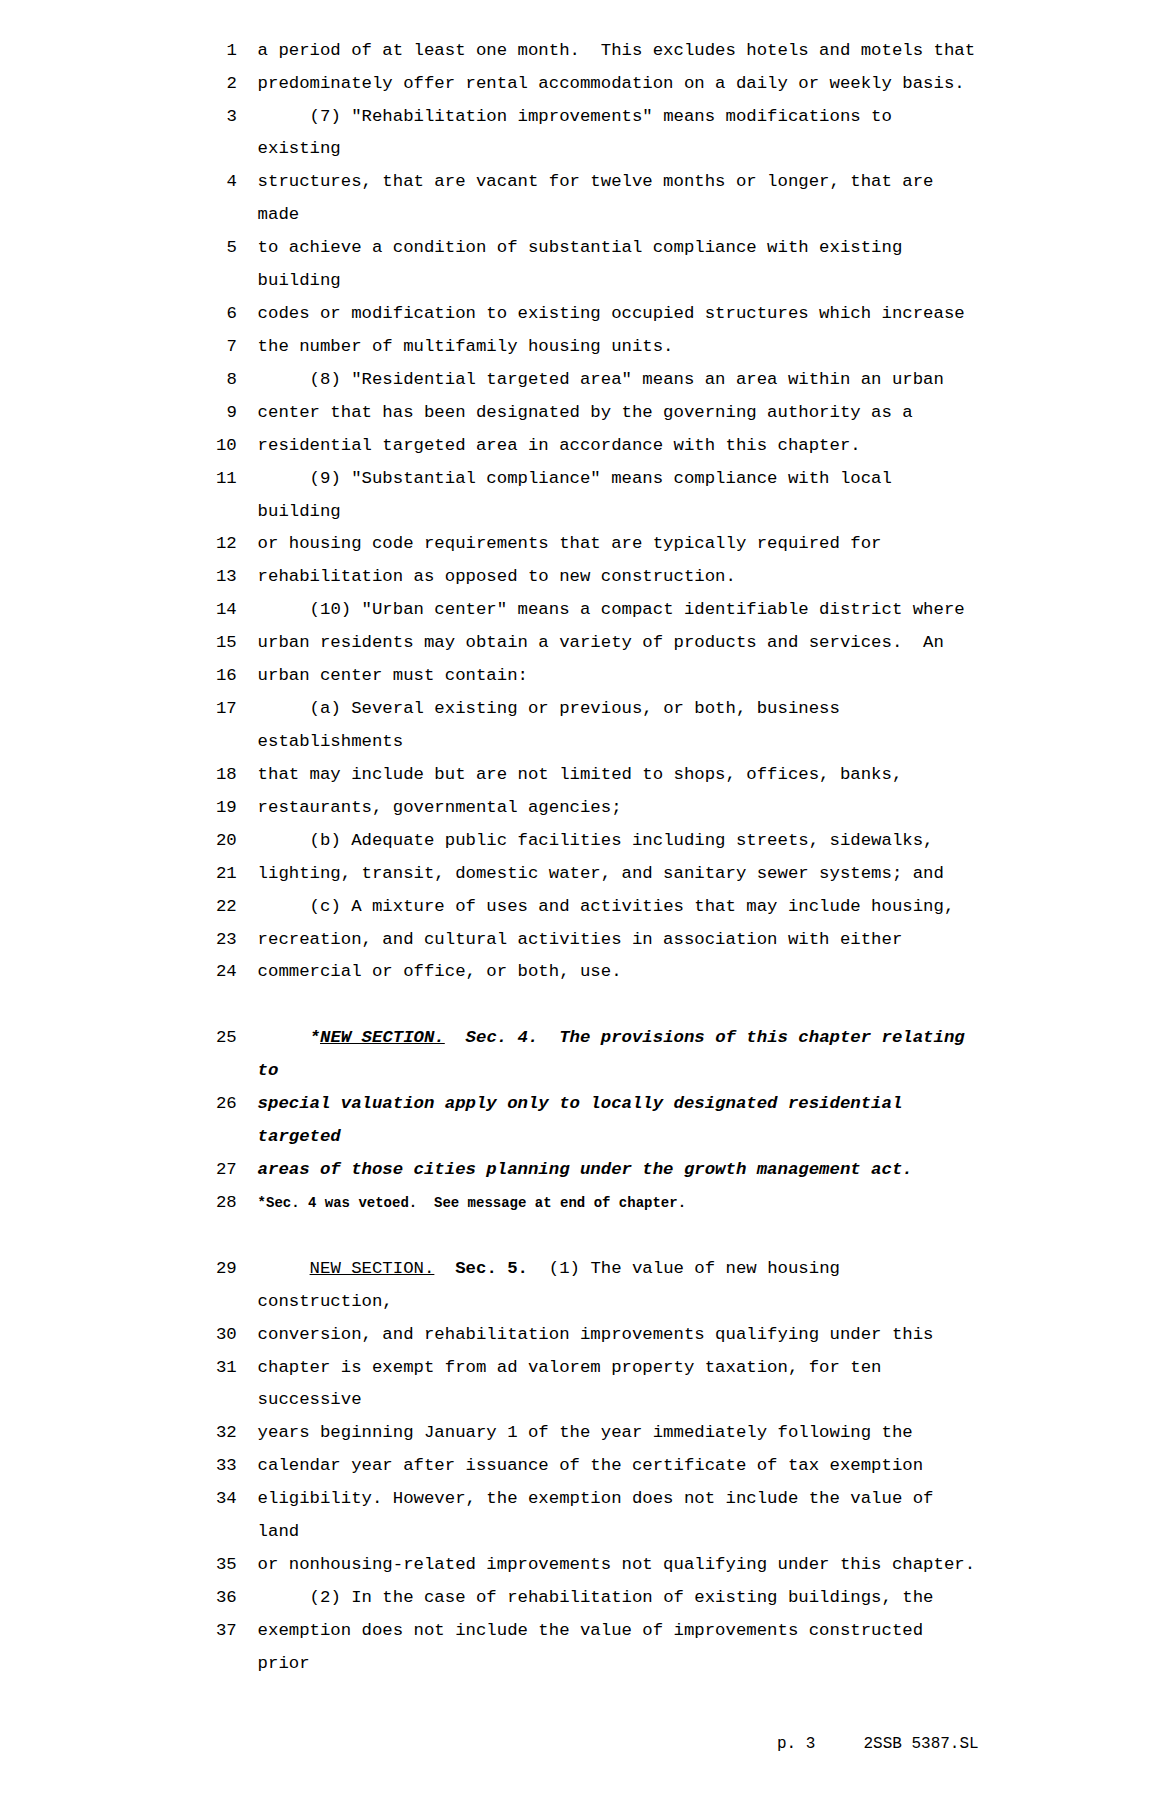1 a period of at least one month. This excludes hotels and motels that
2 predominately offer rental accommodation on a daily or weekly basis.
3 (7) "Rehabilitation improvements" means modifications to existing
4 structures, that are vacant for twelve months or longer, that are made
5 to achieve a condition of substantial compliance with existing building
6 codes or modification to existing occupied structures which increase
7 the number of multifamily housing units.
8 (8) "Residential targeted area" means an area within an urban
9 center that has been designated by the governing authority as a
10 residential targeted area in accordance with this chapter.
11 (9) "Substantial compliance" means compliance with local building
12 or housing code requirements that are typically required for
13 rehabilitation as opposed to new construction.
14 (10) "Urban center" means a compact identifiable district where
15 urban residents may obtain a variety of products and services. An
16 urban center must contain:
17 (a) Several existing or previous, or both, business establishments
18 that may include but are not limited to shops, offices, banks,
19 restaurants, governmental agencies;
20 (b) Adequate public facilities including streets, sidewalks,
21 lighting, transit, domestic water, and sanitary sewer systems; and
22 (c) A mixture of uses and activities that may include housing,
23 recreation, and cultural activities in association with either
24 commercial or office, or both, use.
25 *NEW SECTION. Sec. 4. The provisions of this chapter relating to
26 special valuation apply only to locally designated residential targeted
27 areas of those cities planning under the growth management act.
28*Sec. 4 was vetoed. See message at end of chapter.
29 NEW SECTION. Sec. 5. (1) The value of new housing construction,
30 conversion, and rehabilitation improvements qualifying under this
31 chapter is exempt from ad valorem property taxation, for ten successive
32 years beginning January 1 of the year immediately following the
33 calendar year after issuance of the certificate of tax exemption
34 eligibility. However, the exemption does not include the value of land
35 or nonhousing-related improvements not qualifying under this chapter.
36 (2) In the case of rehabilitation of existing buildings, the
37 exemption does not include the value of improvements constructed prior
p. 3 2SSB 5387.SL